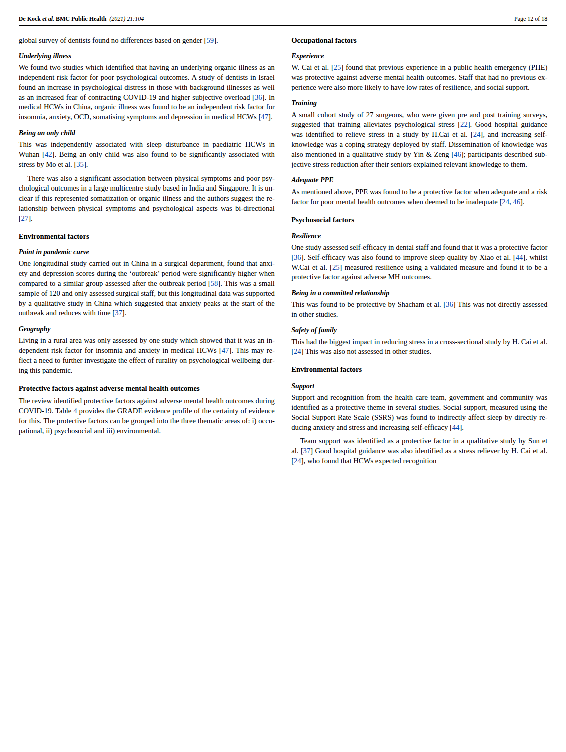De Kock et al. BMC Public Health (2021) 21:104
Page 12 of 18
global survey of dentists found no differences based on gender [59].
Underlying illness
We found two studies which identified that having an underlying organic illness as an independent risk factor for poor psychological outcomes. A study of dentists in Israel found an increase in psychological distress in those with background illnesses as well as an increased fear of contracting COVID-19 and higher subjective overload [36]. In medical HCWs in China, organic illness was found to be an independent risk factor for insomnia, anxiety, OCD, somatising symptoms and depression in medical HCWs [47].
Being an only child
This was independently associated with sleep disturbance in paediatric HCWs in Wuhan [42]. Being an only child was also found to be significantly associated with stress by Mo et al. [35].
There was also a significant association between physical symptoms and poor psychological outcomes in a large multicentre study based in India and Singapore. It is unclear if this represented somatization or organic illness and the authors suggest the relationship between physical symptoms and psychological aspects was bi-directional [27].
Environmental factors
Point in pandemic curve
One longitudinal study carried out in China in a surgical department, found that anxiety and depression scores during the ‘outbreak’ period were significantly higher when compared to a similar group assessed after the outbreak period [58]. This was a small sample of 120 and only assessed surgical staff, but this longitudinal data was supported by a qualitative study in China which suggested that anxiety peaks at the start of the outbreak and reduces with time [37].
Geography
Living in a rural area was only assessed by one study which showed that it was an independent risk factor for insomnia and anxiety in medical HCWs [47]. This may reflect a need to further investigate the effect of rurality on psychological wellbeing during this pandemic.
Protective factors against adverse mental health outcomes
The review identified protective factors against adverse mental health outcomes during COVID-19. Table 4 provides the GRADE evidence profile of the certainty of evidence for this. The protective factors can be grouped into the three thematic areas of: i) occupational, ii) psychosocial and iii) environmental.
Occupational factors
Experience
W. Cai et al. [25] found that previous experience in a public health emergency (PHE) was protective against adverse mental health outcomes. Staff that had no previous experience were also more likely to have low rates of resilience, and social support.
Training
A small cohort study of 27 surgeons, who were given pre and post training surveys, suggested that training alleviates psychological stress [22]. Good hospital guidance was identified to relieve stress in a study by H.Cai et al. [24], and increasing self-knowledge was a coping strategy deployed by staff. Dissemination of knowledge was also mentioned in a qualitative study by Yin & Zeng [46]; participants described subjective stress reduction after their seniors explained relevant knowledge to them.
Adequate PPE
As mentioned above, PPE was found to be a protective factor when adequate and a risk factor for poor mental health outcomes when deemed to be inadequate [24, 46].
Psychosocial factors
Resilience
One study assessed self-efficacy in dental staff and found that it was a protective factor [36]. Self-efficacy was also found to improve sleep quality by Xiao et al. [44], whilst W.Cai et al. [25] measured resilience using a validated measure and found it to be a protective factor against adverse MH outcomes.
Being in a committed relationship
This was found to be protective by Shacham et al. [36] This was not directly assessed in other studies.
Safety of family
This had the biggest impact in reducing stress in a cross-sectional study by H. Cai et al. [24] This was also not assessed in other studies.
Environmental factors
Support
Support and recognition from the health care team, government and community was identified as a protective theme in several studies. Social support, measured using the Social Support Rate Scale (SSRS) was found to indirectly affect sleep by directly reducing anxiety and stress and increasing self-efficacy [44].
Team support was identified as a protective factor in a qualitative study by Sun et al. [37] Good hospital guidance was also identified as a stress reliever by H. Cai et al. [24], who found that HCWs expected recognition